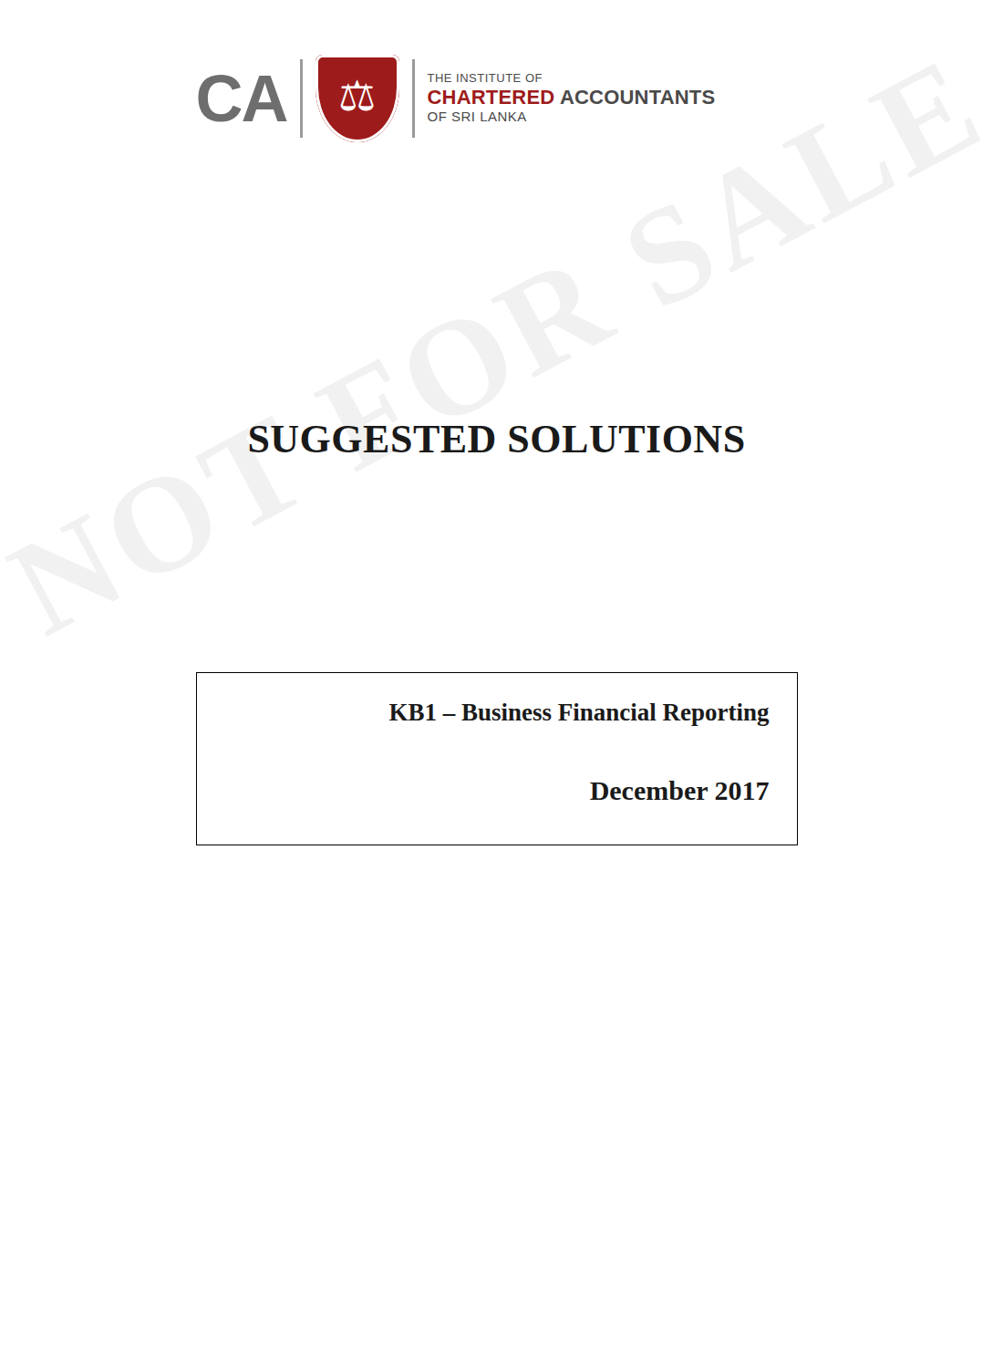CA
⚖
THE INSTITUTE OF
CHARTERED ACCOUNTANTS
OF SRI LANKA
NOT FOR SALE
SUGGESTED SOLUTIONS
KB1 – Business Financial Reporting
December 2017